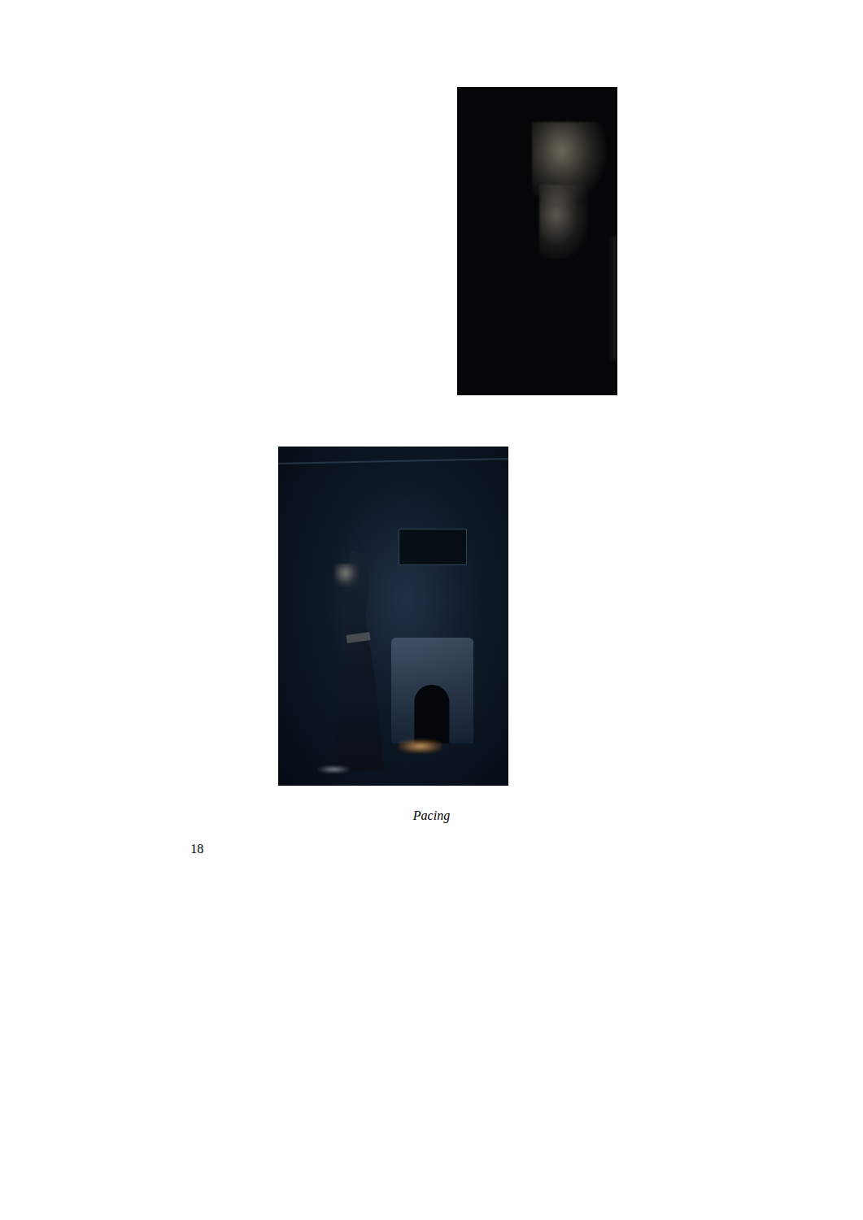Pacing
18